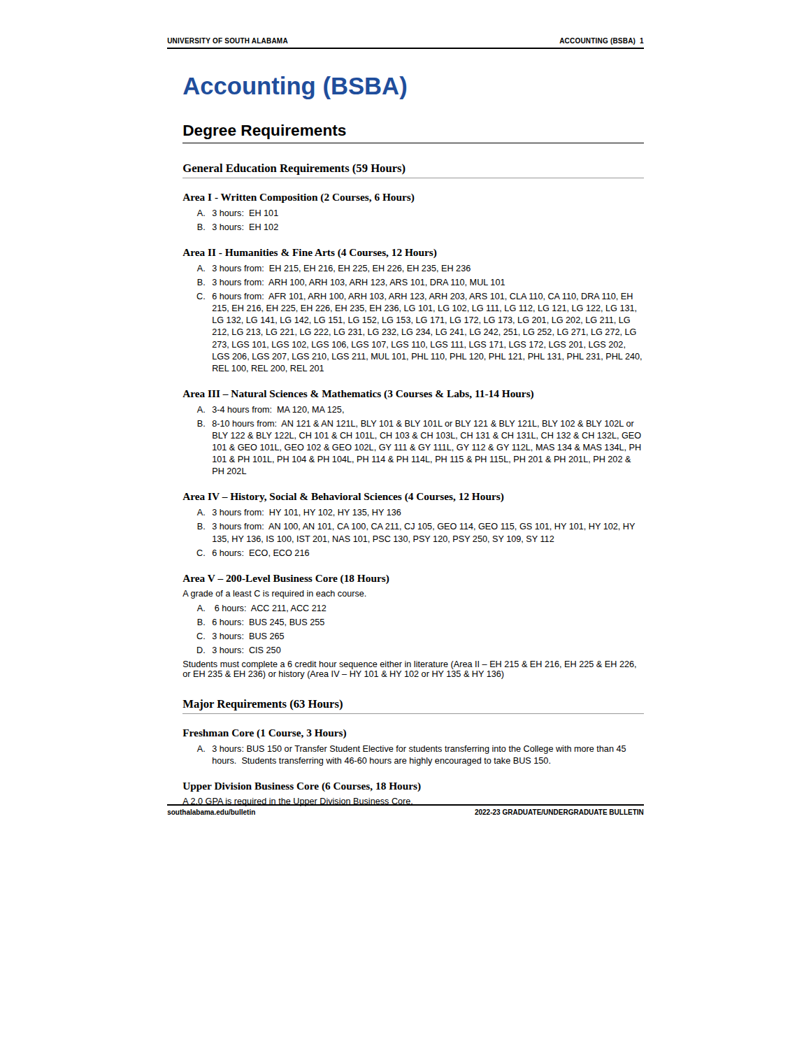UNIVERSITY OF SOUTH ALABAMA ACCOUNTING (BSBA) 1
Accounting (BSBA)
Degree Requirements
General Education Requirements (59 Hours)
Area I - Written Composition (2 Courses, 6 Hours)
3 hours: EH 101
3 hours: EH 102
Area II - Humanities & Fine Arts (4 Courses, 12 Hours)
3 hours from: EH 215, EH 216, EH 225, EH 226, EH 235, EH 236
3 hours from: ARH 100, ARH 103, ARH 123, ARS 101, DRA 110, MUL 101
6 hours from: AFR 101, ARH 100, ARH 103, ARH 123, ARH 203, ARS 101, CLA 110, CA 110, DRA 110, EH 215, EH 216, EH 225, EH 226, EH 235, EH 236, LG 101, LG 102, LG 111, LG 112, LG 121, LG 122, LG 131, LG 132, LG 141, LG 142, LG 151, LG 152, LG 153, LG 171, LG 172, LG 173, LG 201, LG 202, LG 211, LG 212, LG 213, LG 221, LG 222, LG 231, LG 232, LG 234, LG 241, LG 242, 251, LG 252, LG 271, LG 272, LG 273, LGS 101, LGS 102, LGS 106, LGS 107, LGS 110, LGS 111, LGS 171, LGS 172, LGS 201, LGS 202, LGS 206, LGS 207, LGS 210, LGS 211, MUL 101, PHL 110, PHL 120, PHL 121, PHL 131, PHL 231, PHL 240, REL 100, REL 200, REL 201
Area III – Natural Sciences & Mathematics (3 Courses & Labs, 11-14 Hours)
3-4 hours from: MA 120, MA 125,
8-10 hours from: AN 121 & AN 121L, BLY 101 & BLY 101L or BLY 121 & BLY 121L, BLY 102 & BLY 102L or BLY 122 & BLY 122L, CH 101 & CH 101L, CH 103 & CH 103L, CH 131 & CH 131L, CH 132 & CH 132L, GEO 101 & GEO 101L, GEO 102 & GEO 102L, GY 111 & GY 111L, GY 112 & GY 112L, MAS 134 & MAS 134L, PH 101 & PH 101L, PH 104 & PH 104L, PH 114 & PH 114L, PH 115 & PH 115L, PH 201 & PH 201L, PH 202 & PH 202L
Area IV – History, Social & Behavioral Sciences (4 Courses, 12 Hours)
3 hours from: HY 101, HY 102, HY 135, HY 136
3 hours from: AN 100, AN 101, CA 100, CA 211, CJ 105, GEO 114, GEO 115, GS 101, HY 101, HY 102, HY 135, HY 136, IS 100, IST 201, NAS 101, PSC 130, PSY 120, PSY 250, SY 109, SY 112
6 hours: ECO, ECO 216
Area V – 200-Level Business Core (18 Hours)
A grade of a least C is required in each course.
6 hours: ACC 211, ACC 212
6 hours: BUS 245, BUS 255
3 hours: BUS 265
3 hours: CIS 250
Students must complete a 6 credit hour sequence either in literature (Area II – EH 215 & EH 216, EH 225 & EH 226, or EH 235 & EH 236) or history (Area IV – HY 101 & HY 102 or HY 135 & HY 136)
Major Requirements (63 Hours)
Freshman Core (1 Course, 3 Hours)
3 hours: BUS 150 or Transfer Student Elective for students transferring into the College with more than 45 hours. Students transferring with 46-60 hours are highly encouraged to take BUS 150.
Upper Division Business Core (6 Courses, 18 Hours)
A 2.0 GPA is required in the Upper Division Business Core.
southalabama.edu/bulletin 2022-23 GRADUATE/UNDERGRADUATE BULLETIN